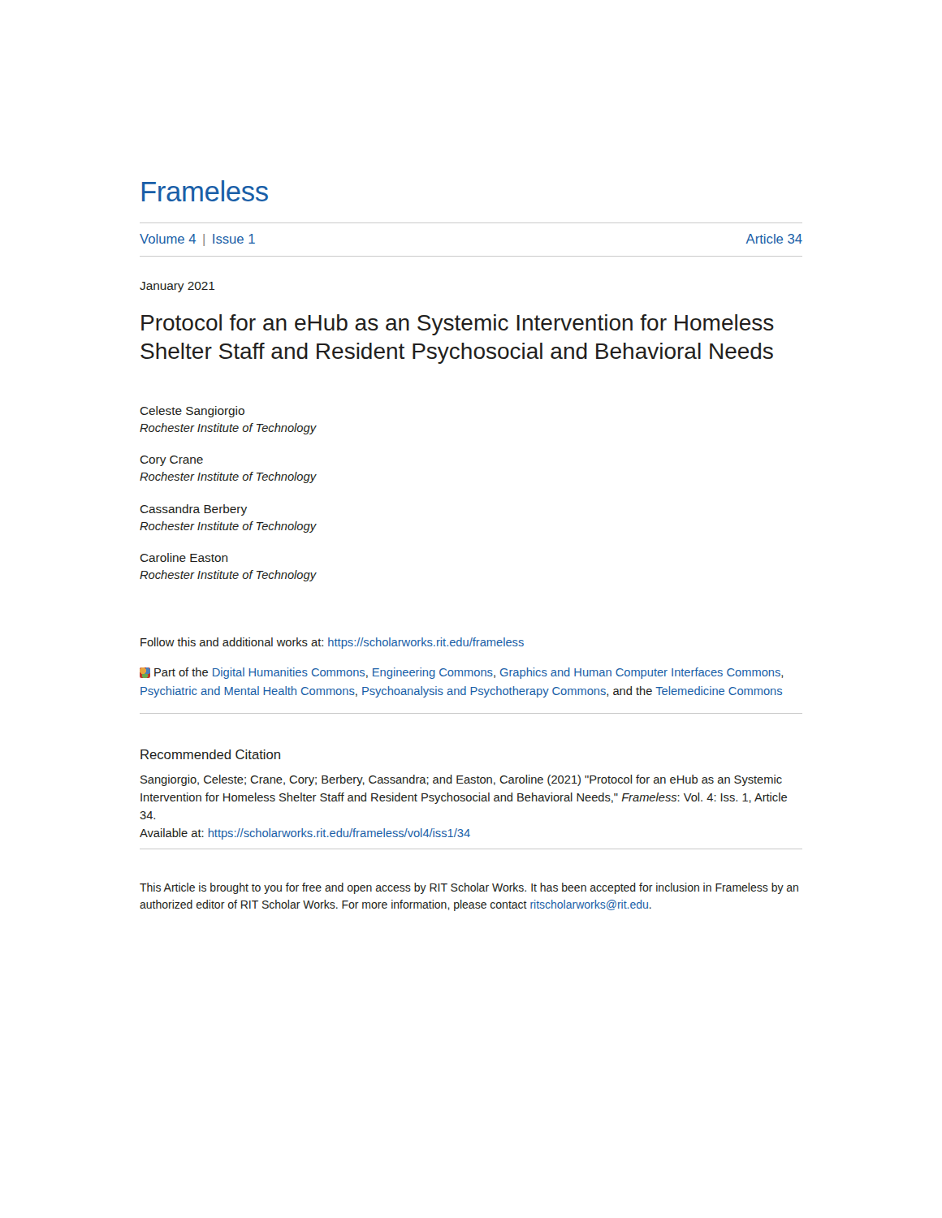Frameless
Volume 4|Issue 1
Article 34
January 2021
Protocol for an eHub as an Systemic Intervention for Homeless Shelter Staff and Resident Psychosocial and Behavioral Needs
Celeste Sangiorgio Rochester Institute of Technology
Cory Crane Rochester Institute of Technology
Cassandra Berbery Rochester Institute of Technology
Caroline Easton Rochester Institute of Technology
Follow this and additional works at: https://scholarworks.rit.edu/frameless
Part of the Digital Humanities Commons, Engineering Commons, Graphics and Human Computer Interfaces Commons, Psychiatric and Mental Health Commons, Psychoanalysis and Psychotherapy Commons, and the Telemedicine Commons
Recommended Citation
Sangiorgio, Celeste; Crane, Cory; Berbery, Cassandra; and Easton, Caroline (2021) "Protocol for an eHub as an Systemic Intervention for Homeless Shelter Staff and Resident Psychosocial and Behavioral Needs," Frameless: Vol. 4: Iss. 1, Article 34.
Available at: https://scholarworks.rit.edu/frameless/vol4/iss1/34
This Article is brought to you for free and open access by RIT Scholar Works. It has been accepted for inclusion in Frameless by an authorized editor of RIT Scholar Works. For more information, please contact ritscholarworks@rit.edu.